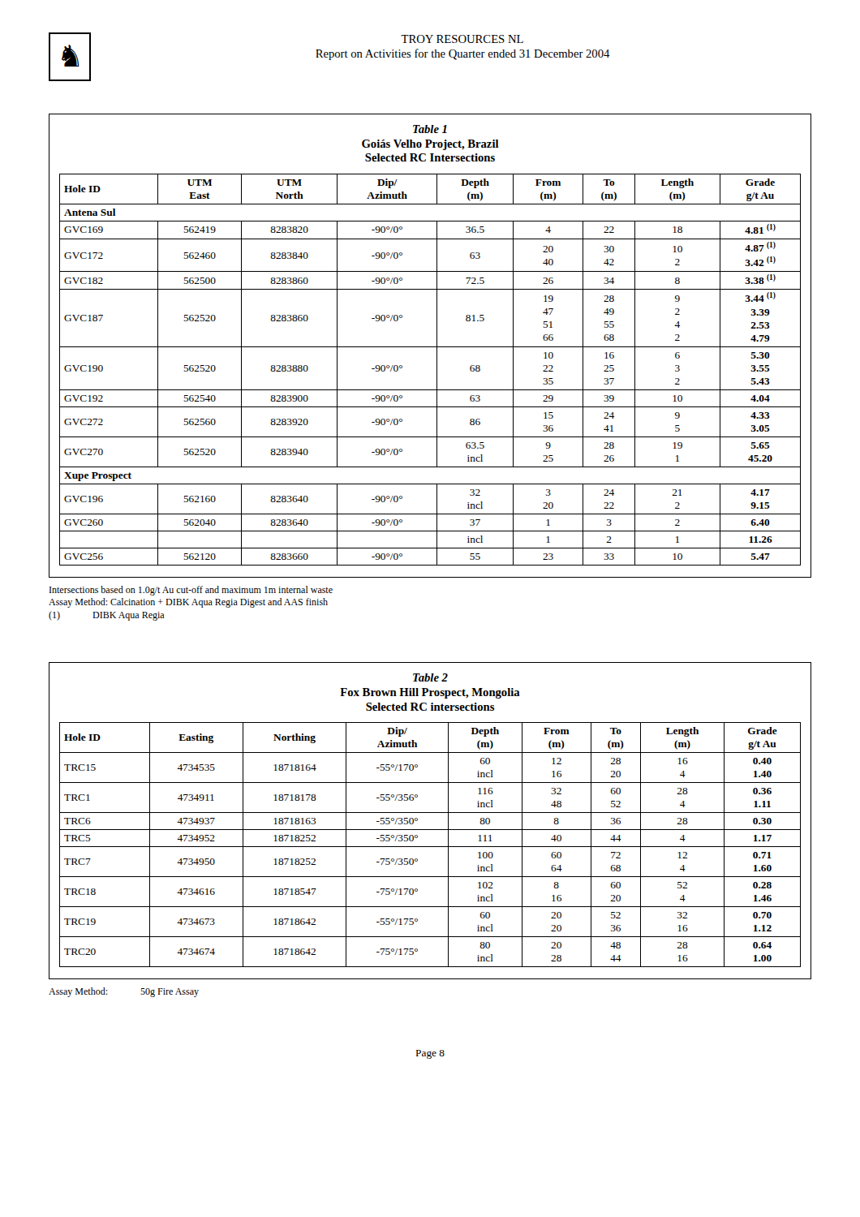♞
TROY RESOURCES NL
Report on Activities for the Quarter ended 31 December 2004
Table 1 Goiás Velho Project, Brazil
Selected RC Intersections
| Hole ID | UTM East | UTM North | Dip/ Azimuth | Depth (m) | From (m) | To (m) | Length (m) | Grade g/t Au |
| --- | --- | --- | --- | --- | --- | --- | --- | --- |
| Antena Sul |
| GVC169 | 562419 | 8283820 | -90°/0° | 36.5 | 4 | 22 | 18 | 4.81 (1) |
| GVC172 | 562460 | 8283840 | -90°/0° | 63 | 20 40 | 30 42 | 10 2 | 4.87 (1) 3.42 (1) |
| GVC182 | 562500 | 8283860 | -90°/0° | 72.5 | 26 | 34 | 8 | 3.38 (1) |
| GVC187 | 562520 | 8283860 | -90°/0° | 81.5 | 19 47 51 66 | 28 49 55 68 | 9 2 4 2 | 3.44 (1) 3.39 2.53 4.79 |
| GVC190 | 562520 | 8283880 | -90°/0° | 68 | 10 22 35 | 16 25 37 | 6 3 2 | 5.30 3.55 5.43 |
| GVC192 | 562540 | 8283900 | -90°/0° | 63 | 29 | 39 | 10 | 4.04 |
| GVC272 | 562560 | 8283920 | -90°/0° | 86 | 15 36 | 24 41 | 9 5 | 4.33 3.05 |
| GVC270 | 562520 | 8283940 | -90°/0° | 63.5 incl | 9 25 | 28 26 | 19 1 | 5.65 45.20 |
| Xupe Prospect |
| GVC196 | 562160 | 8283640 | -90°/0° | 32 incl | 3 20 | 24 22 | 21 2 | 4.17 9.15 |
| GVC260 | 562040 | 8283640 | -90°/0° | 37 | 1 | 3 | 2 | 6.40 |
| | | | | incl | 1 | 2 | 1 | 11.26 |
| GVC256 | 562120 | 8283660 | -90°/0° | 55 | 23 | 33 | 10 | 5.47 |
Intersections based on 1.0g/t Au cut-off and maximum 1m internal waste
Assay Method: Calcination + DIBK Aqua Regia Digest and AAS finish
(1) DIBK Aqua Regia
Table 2 Fox Brown Hill Prospect, Mongolia
Selected RC intersections
| Hole ID | Easting | Northing | Dip/ Azimuth | Depth (m) | From (m) | To (m) | Length (m) | Grade g/t Au |
| --- | --- | --- | --- | --- | --- | --- | --- | --- |
| TRC15 | 4734535 | 18718164 | -55°/170° | 60 incl | 12 16 | 28 20 | 16 4 | 0.40 1.40 |
| TRC1 | 4734911 | 18718178 | -55°/356° | 116 incl | 32 48 | 60 52 | 28 4 | 0.36 1.11 |
| TRC6 | 4734937 | 18718163 | -55°/350° | 80 | 8 | 36 | 28 | 0.30 |
| TRC5 | 4734952 | 18718252 | -55°/350° | 111 | 40 | 44 | 4 | 1.17 |
| TRC7 | 4734950 | 18718252 | -75°/350° | 100 incl | 60 64 | 72 68 | 12 4 | 0.71 1.60 |
| TRC18 | 4734616 | 18718547 | -75°/170° | 102 incl | 8 16 | 60 20 | 52 4 | 0.28 1.46 |
| TRC19 | 4734673 | 18718642 | -55°/175° | 60 incl | 20 20 | 52 36 | 32 16 | 0.70 1.12 |
| TRC20 | 4734674 | 18718642 | -75°/175° | 80 incl | 20 28 | 48 44 | 28 16 | 0.64 1.00 |
Assay Method: 50g Fire Assay
Page 8